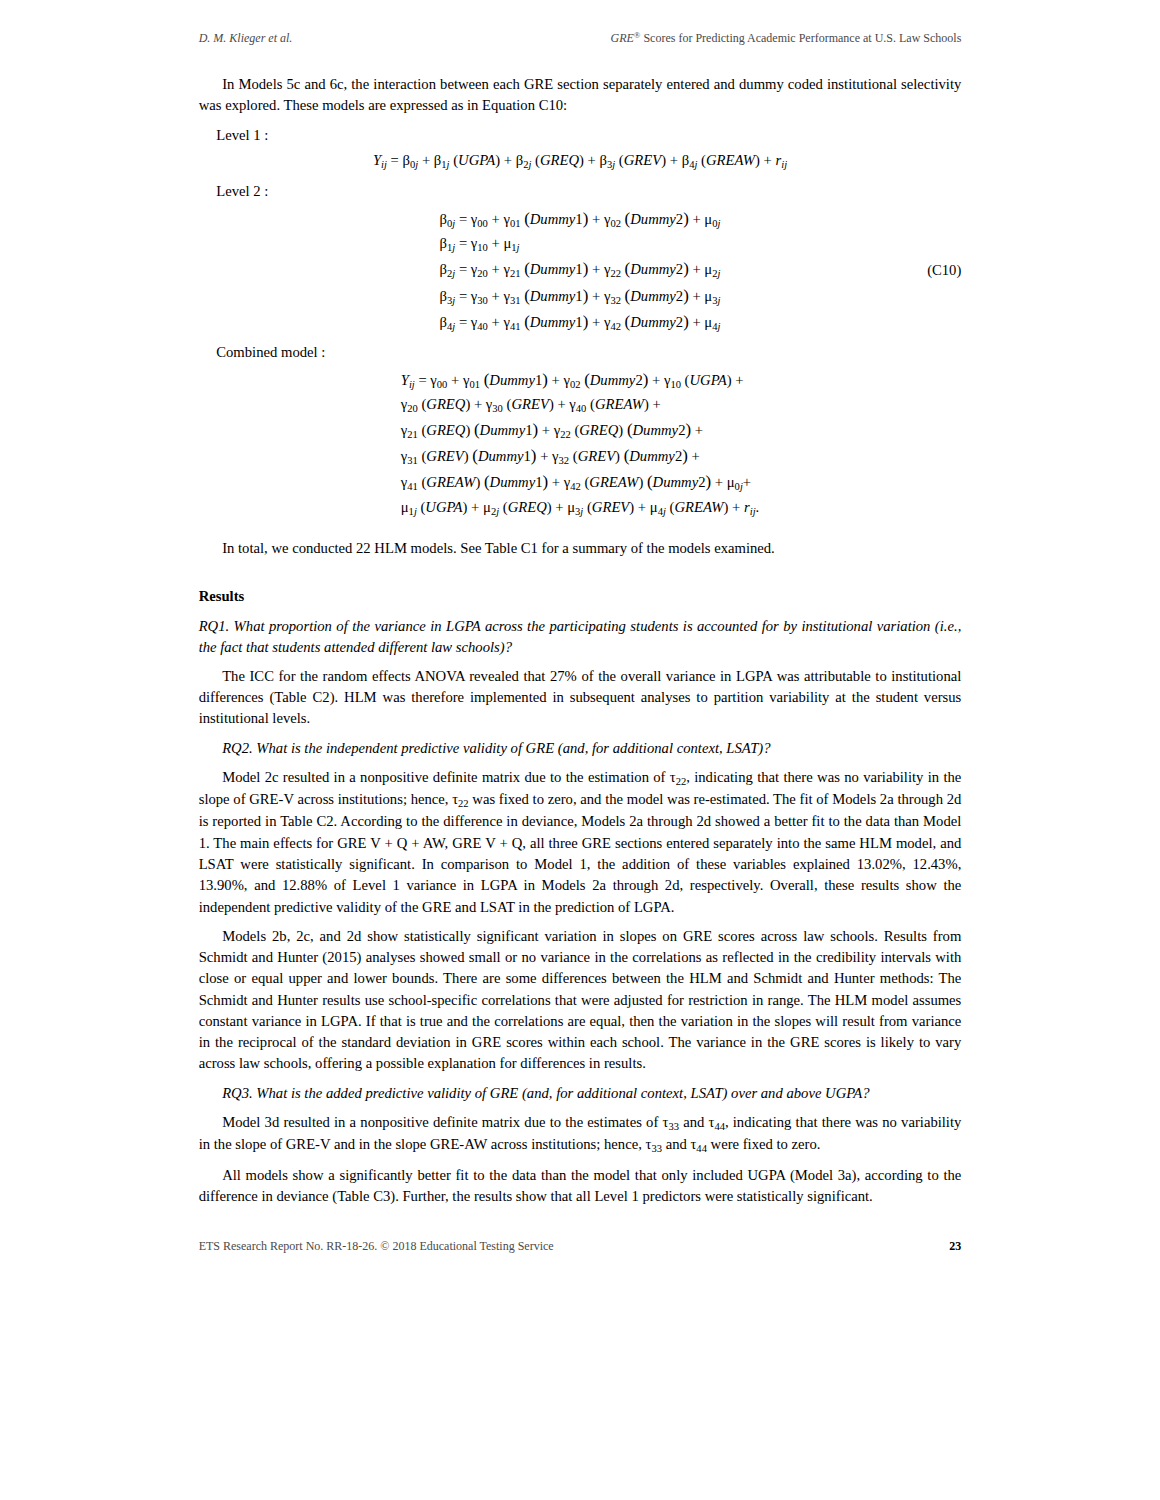D. M. Klieger et al.
GRE® Scores for Predicting Academic Performance at U.S. Law Schools
In Models 5c and 6c, the interaction between each GRE section separately entered and dummy coded institutional selectivity was explored. These models are expressed as in Equation C10:
Level 1 :
Yij = β0j + β1j (UGPA) + β2j (GREQ) + β3j (GREV) + β4j (GREAW) + rij
Level 2 :
β0j = γ00 + γ01 (Dummy1) + γ02 (Dummy2) + μ0j
β1j = γ10 + μ1j
β2j = γ20 + γ21 (Dummy1) + γ22 (Dummy2) + μ2j
β3j = γ30 + γ31 (Dummy1) + γ32 (Dummy2) + μ3j
β4j = γ40 + γ41 (Dummy1) + γ42 (Dummy2) + μ4j
(C10)
Combined model :
Yij = γ00 + γ01 (Dummy1) + γ02 (Dummy2) + γ10 (UGPA) +
γ20 (GREQ) + γ30 (GREV) + γ40 (GREAW) +
γ21 (GREQ) (Dummy1) + γ22 (GREQ) (Dummy2) +
γ31 (GREV) (Dummy1) + γ32 (GREV) (Dummy2) +
γ41 (GREAW) (Dummy1) + γ42 (GREAW) (Dummy2) + μ0j+
μ1j (UGPA) + μ2j (GREQ) + μ3j (GREV) + μ4j (GREAW) + rij.
In total, we conducted 22 HLM models. See Table C1 for a summary of the models examined.
Results
RQ1. What proportion of the variance in LGPA across the participating students is accounted for by institutional variation (i.e., the fact that students attended different law schools)?
The ICC for the random effects ANOVA revealed that 27% of the overall variance in LGPA was attributable to institutional differences (Table C2). HLM was therefore implemented in subsequent analyses to partition variability at the student versus institutional levels.
RQ2. What is the independent predictive validity of GRE (and, for additional context, LSAT)?
Model 2c resulted in a nonpositive definite matrix due to the estimation of τ22, indicating that there was no variability in the slope of GRE-V across institutions; hence, τ22 was fixed to zero, and the model was re-estimated. The fit of Models 2a through 2d is reported in Table C2. According to the difference in deviance, Models 2a through 2d showed a better fit to the data than Model 1. The main effects for GRE V + Q + AW, GRE V + Q, all three GRE sections entered separately into the same HLM model, and LSAT were statistically significant. In comparison to Model 1, the addition of these variables explained 13.02%, 12.43%, 13.90%, and 12.88% of Level 1 variance in LGPA in Models 2a through 2d, respectively. Overall, these results show the independent predictive validity of the GRE and LSAT in the prediction of LGPA.
Models 2b, 2c, and 2d show statistically significant variation in slopes on GRE scores across law schools. Results from Schmidt and Hunter (2015) analyses showed small or no variance in the correlations as reflected in the credibility intervals with close or equal upper and lower bounds. There are some differences between the HLM and Schmidt and Hunter methods: The Schmidt and Hunter results use school-specific correlations that were adjusted for restriction in range. The HLM model assumes constant variance in LGPA. If that is true and the correlations are equal, then the variation in the slopes will result from variance in the reciprocal of the standard deviation in GRE scores within each school. The variance in the GRE scores is likely to vary across law schools, offering a possible explanation for differences in results.
RQ3. What is the added predictive validity of GRE (and, for additional context, LSAT) over and above UGPA?
Model 3d resulted in a nonpositive definite matrix due to the estimates of τ33 and τ44, indicating that there was no variability in the slope of GRE-V and in the slope GRE-AW across institutions; hence, τ33 and τ44 were fixed to zero.
All models show a significantly better fit to the data than the model that only included UGPA (Model 3a), according to the difference in deviance (Table C3). Further, the results show that all Level 1 predictors were statistically significant.
ETS Research Report No. RR-18-26. © 2018 Educational Testing Service
23